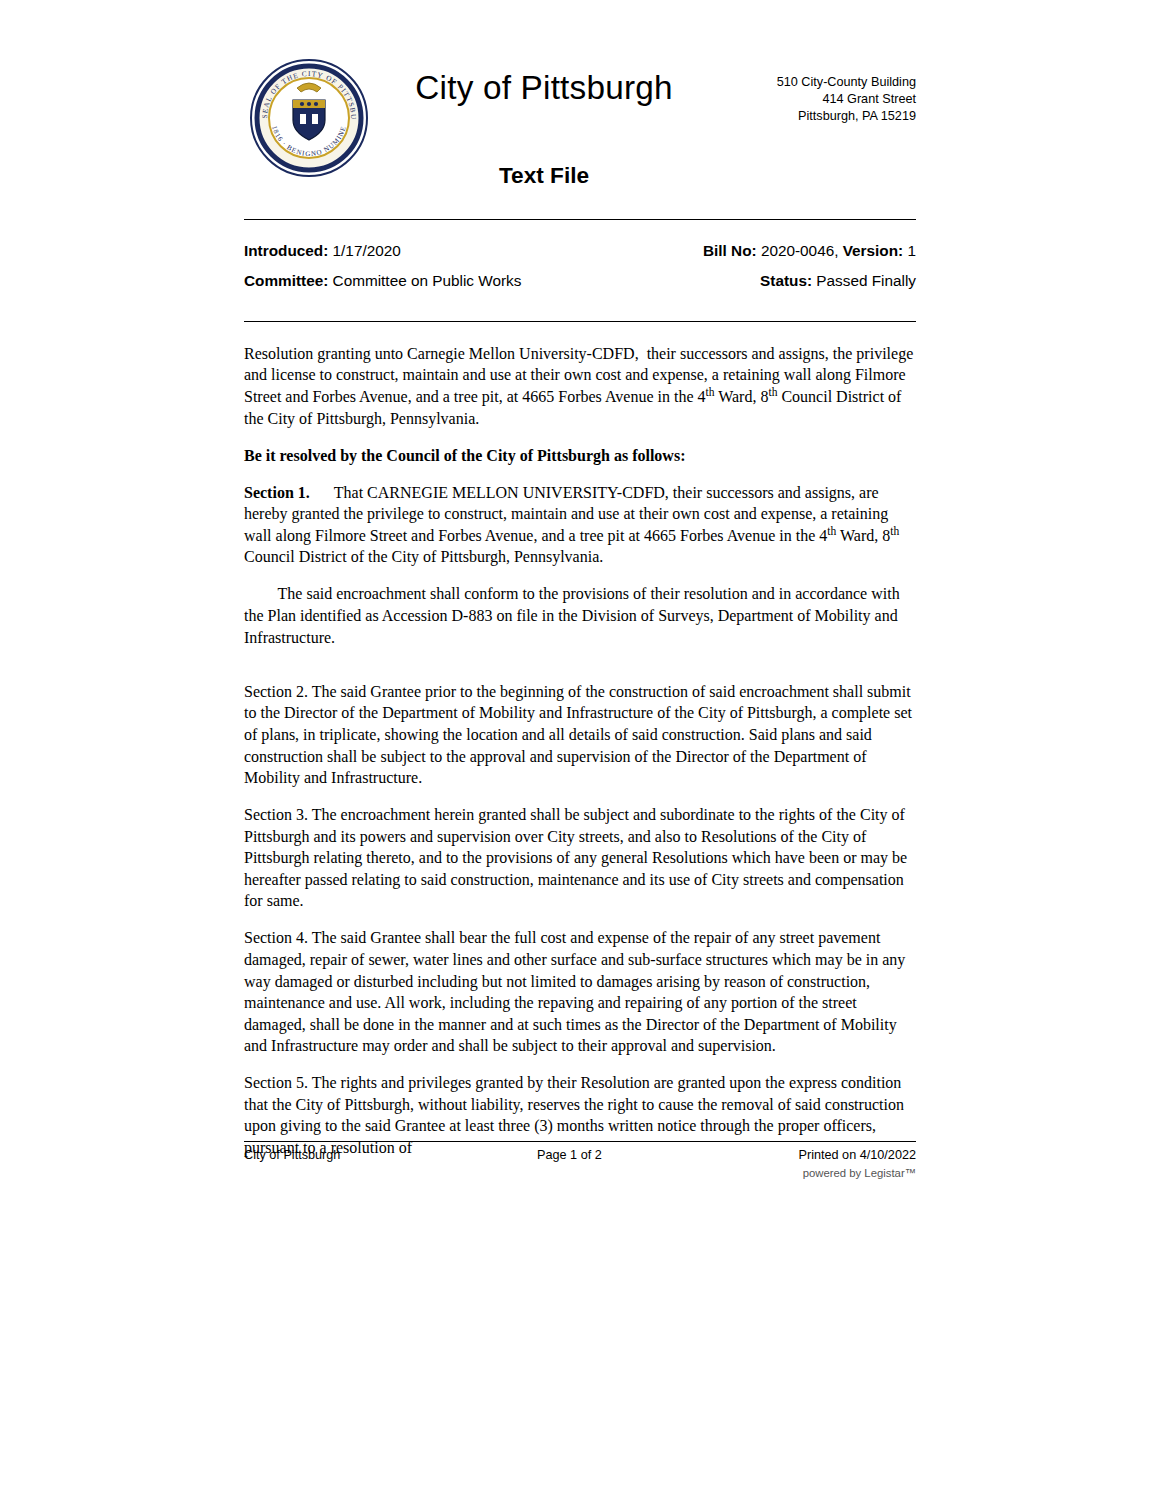THE SEAL OF THE CITY OF PITTSBURGH 1816 · BENIGNO NUMINE
City of Pittsburgh
Text File
510 City-County Building
414 Grant Street
Pittsburgh, PA 15219
Introduced: 1/17/2020
Bill No: 2020-0046, Version: 1
Committee: Committee on Public Works
Status: Passed Finally
Resolution granting unto Carnegie Mellon University-CDFD, their successors and assigns, the privilege and license to construct, maintain and use at their own cost and expense, a retaining wall along Filmore Street and Forbes Avenue, and a tree pit, at 4665 Forbes Avenue in the 4th Ward, 8th Council District of the City of Pittsburgh, Pennsylvania.
Be it resolved by the Council of the City of Pittsburgh as follows:
Section 1. That CARNEGIE MELLON UNIVERSITY-CDFD, their successors and assigns, are hereby granted the privilege to construct, maintain and use at their own cost and expense, a retaining wall along Filmore Street and Forbes Avenue, and a tree pit at 4665 Forbes Avenue in the 4th Ward, 8th Council District of the City of Pittsburgh, Pennsylvania.
The said encroachment shall conform to the provisions of their resolution and in accordance with the Plan identified as Accession D-883 on file in the Division of Surveys, Department of Mobility and Infrastructure.
Section 2. The said Grantee prior to the beginning of the construction of said encroachment shall submit to the Director of the Department of Mobility and Infrastructure of the City of Pittsburgh, a complete set of plans, in triplicate, showing the location and all details of said construction. Said plans and said construction shall be subject to the approval and supervision of the Director of the Department of Mobility and Infrastructure.
Section 3. The encroachment herein granted shall be subject and subordinate to the rights of the City of Pittsburgh and its powers and supervision over City streets, and also to Resolutions of the City of Pittsburgh relating thereto, and to the provisions of any general Resolutions which have been or may be hereafter passed relating to said construction, maintenance and its use of City streets and compensation for same.
Section 4. The said Grantee shall bear the full cost and expense of the repair of any street pavement damaged, repair of sewer, water lines and other surface and sub-surface structures which may be in any way damaged or disturbed including but not limited to damages arising by reason of construction, maintenance and use. All work, including the repaving and repairing of any portion of the street damaged, shall be done in the manner and at such times as the Director of the Department of Mobility and Infrastructure may order and shall be subject to their approval and supervision.
Section 5. The rights and privileges granted by their Resolution are granted upon the express condition that the City of Pittsburgh, without liability, reserves the right to cause the removal of said construction upon giving to the said Grantee at least three (3) months written notice through the proper officers, pursuant to a resolution of
City of Pittsburgh
Page 1 of 2
Printed on 4/10/2022
powered by Legistar™